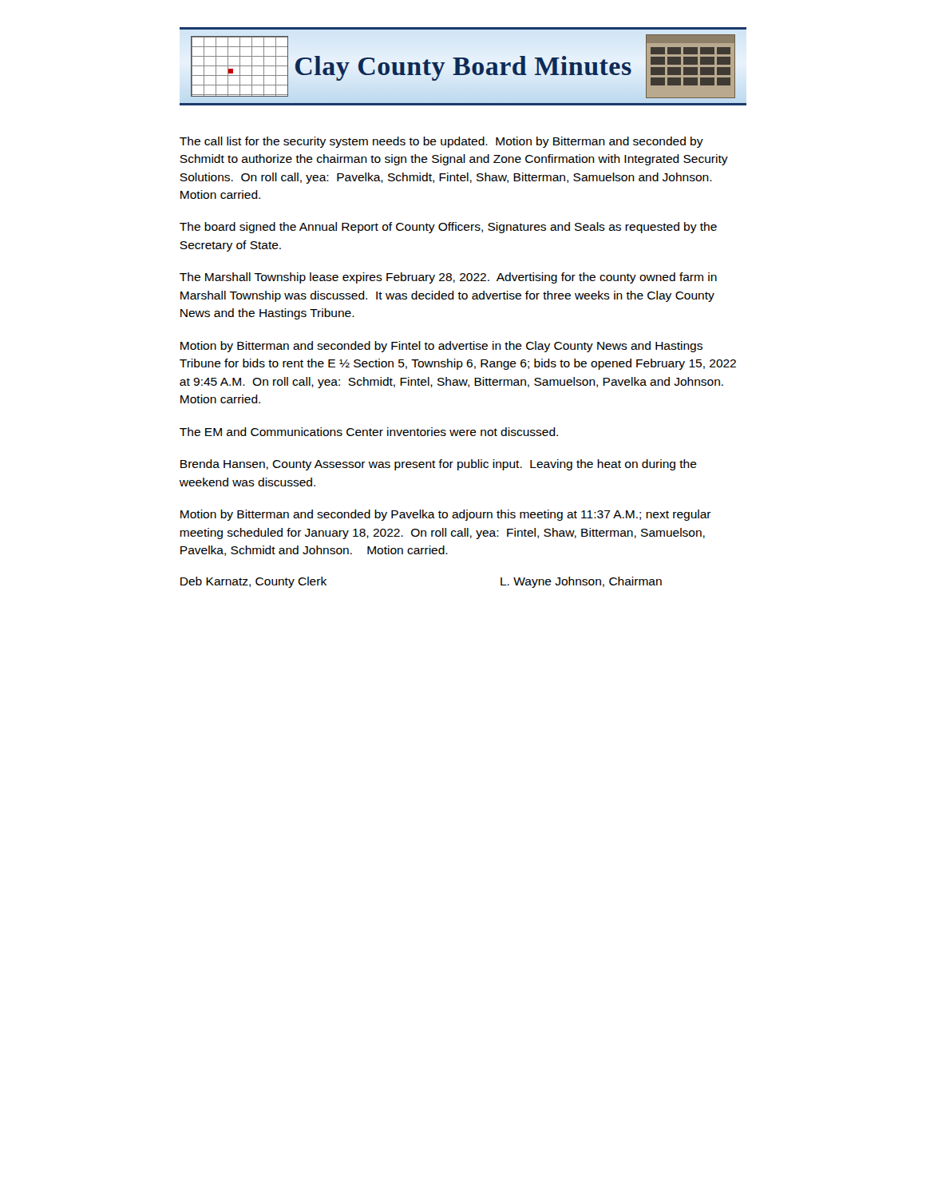Clay County Board Minutes
The call list for the security system needs to be updated. Motion by Bitterman and seconded by Schmidt to authorize the chairman to sign the Signal and Zone Confirmation with Integrated Security Solutions. On roll call, yea: Pavelka, Schmidt, Fintel, Shaw, Bitterman, Samuelson and Johnson. Motion carried.
The board signed the Annual Report of County Officers, Signatures and Seals as requested by the Secretary of State.
The Marshall Township lease expires February 28, 2022. Advertising for the county owned farm in Marshall Township was discussed. It was decided to advertise for three weeks in the Clay County News and the Hastings Tribune.
Motion by Bitterman and seconded by Fintel to advertise in the Clay County News and Hastings Tribune for bids to rent the E ½ Section 5, Township 6, Range 6; bids to be opened February 15, 2022 at 9:45 A.M. On roll call, yea: Schmidt, Fintel, Shaw, Bitterman, Samuelson, Pavelka and Johnson. Motion carried.
The EM and Communications Center inventories were not discussed.
Brenda Hansen, County Assessor was present for public input. Leaving the heat on during the weekend was discussed.
Motion by Bitterman and seconded by Pavelka to adjourn this meeting at 11:37 A.M.; next regular meeting scheduled for January 18, 2022. On roll call, yea: Fintel, Shaw, Bitterman, Samuelson, Pavelka, Schmidt and Johnson. Motion carried.
Deb Karnatz, County Clerk
L. Wayne Johnson, Chairman